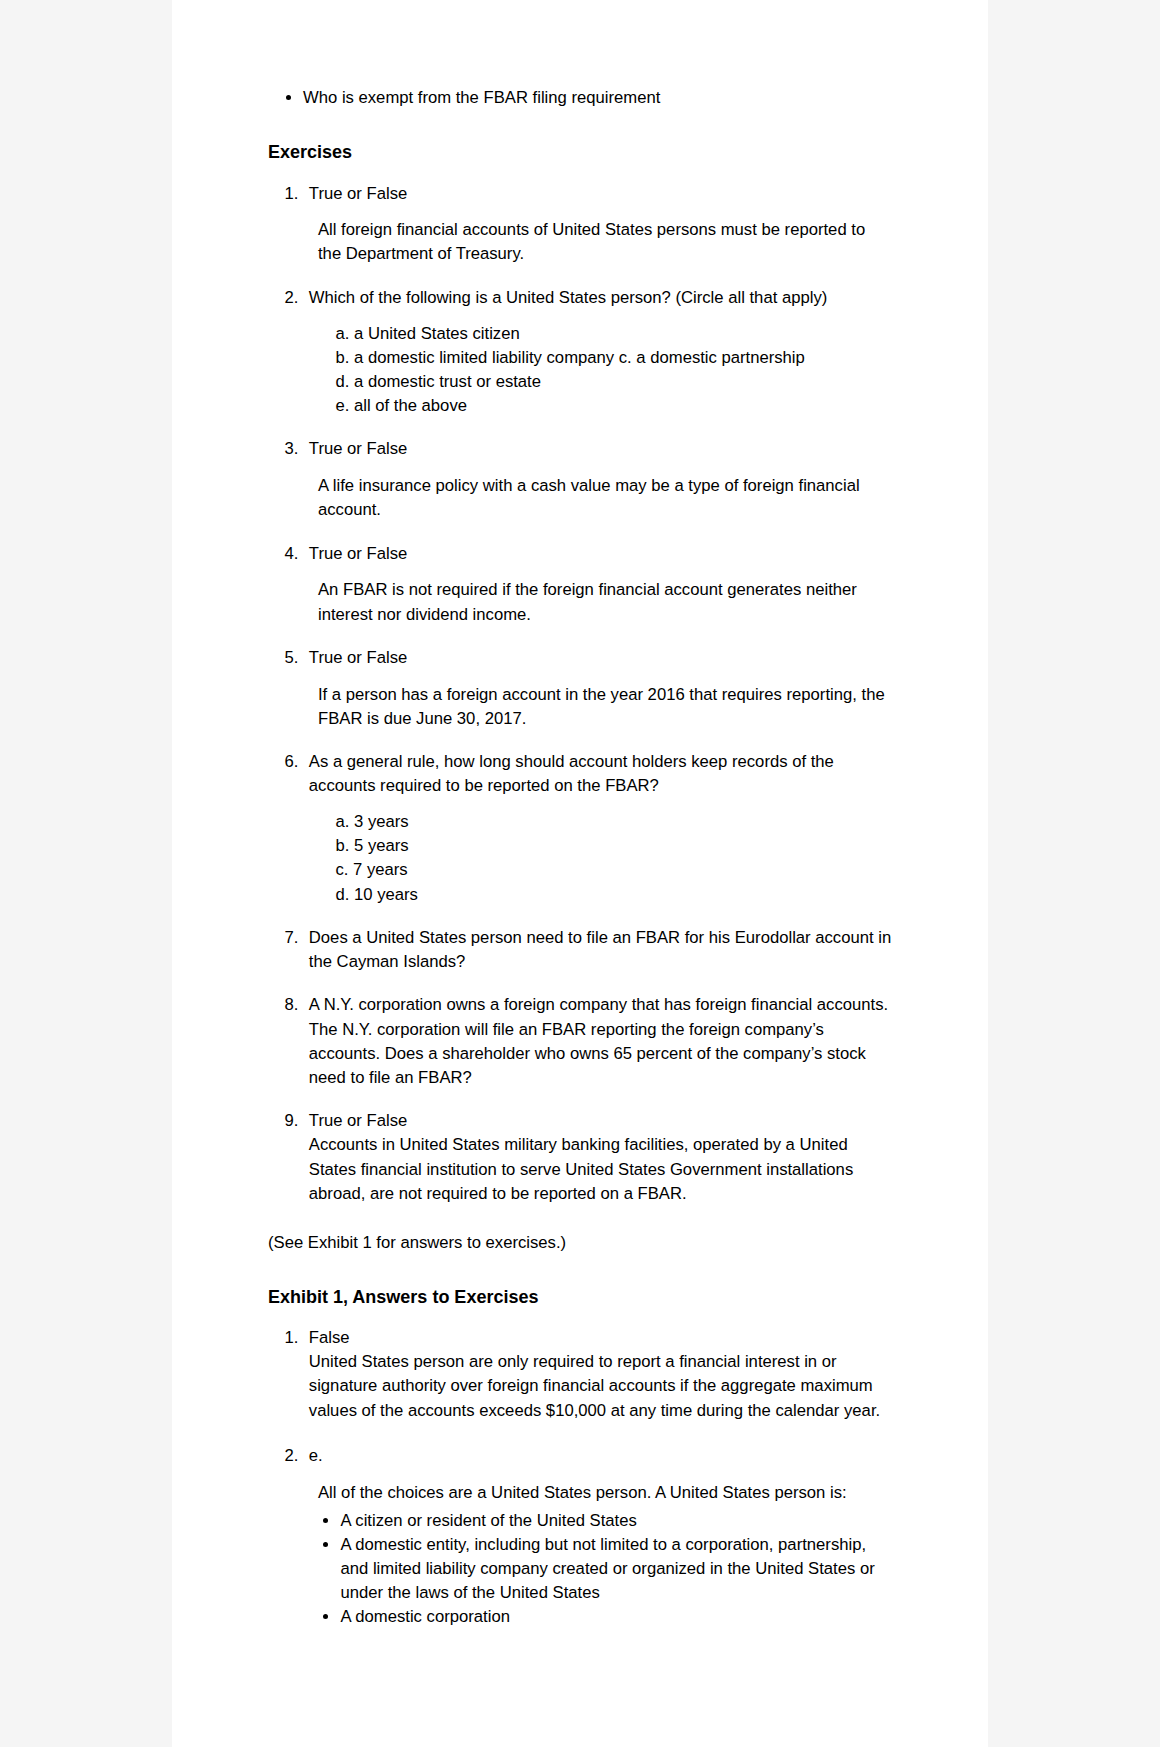Who is exempt from the FBAR filing requirement
Exercises
True or False
All foreign financial accounts of United States persons must be reported to the Department of Treasury.
Which of the following is a United States person? (Circle all that apply)
a. a United States citizen
b. a domestic limited liability company c. a domestic partnership
d. a domestic trust or estate
e. all of the above
True or False
A life insurance policy with a cash value may be a type of foreign financial account.
True or False
An FBAR is not required if the foreign financial account generates neither interest nor dividend income.
True or False
If a person has a foreign account in the year 2016 that requires reporting, the FBAR is due June 30, 2017.
As a general rule, how long should account holders keep records of the accounts required to be reported on the FBAR?
a. 3 years
b. 5 years
c. 7 years
d. 10 years
Does a United States person need to file an FBAR for his Eurodollar account in the Cayman Islands?
A N.Y. corporation owns a foreign company that has foreign financial accounts. The N.Y. corporation will file an FBAR reporting the foreign company’s accounts. Does a shareholder who owns 65 percent of the company’s stock need to file an FBAR?
True or False
Accounts in United States military banking facilities, operated by a United States financial institution to serve United States Government installations abroad, are not required to be reported on a FBAR.
(See Exhibit 1 for answers to exercises.)
Exhibit 1, Answers to Exercises
False
United States person are only required to report a financial interest in or signature authority over foreign financial accounts if the aggregate maximum values of the accounts exceeds $10,000 at any time during the calendar year.
e.
All of the choices are a United States person. A United States person is:
A citizen or resident of the United States
A domestic entity, including but not limited to a corporation, partnership, and limited liability company created or organized in the United States or under the laws of the United States
A domestic corporation